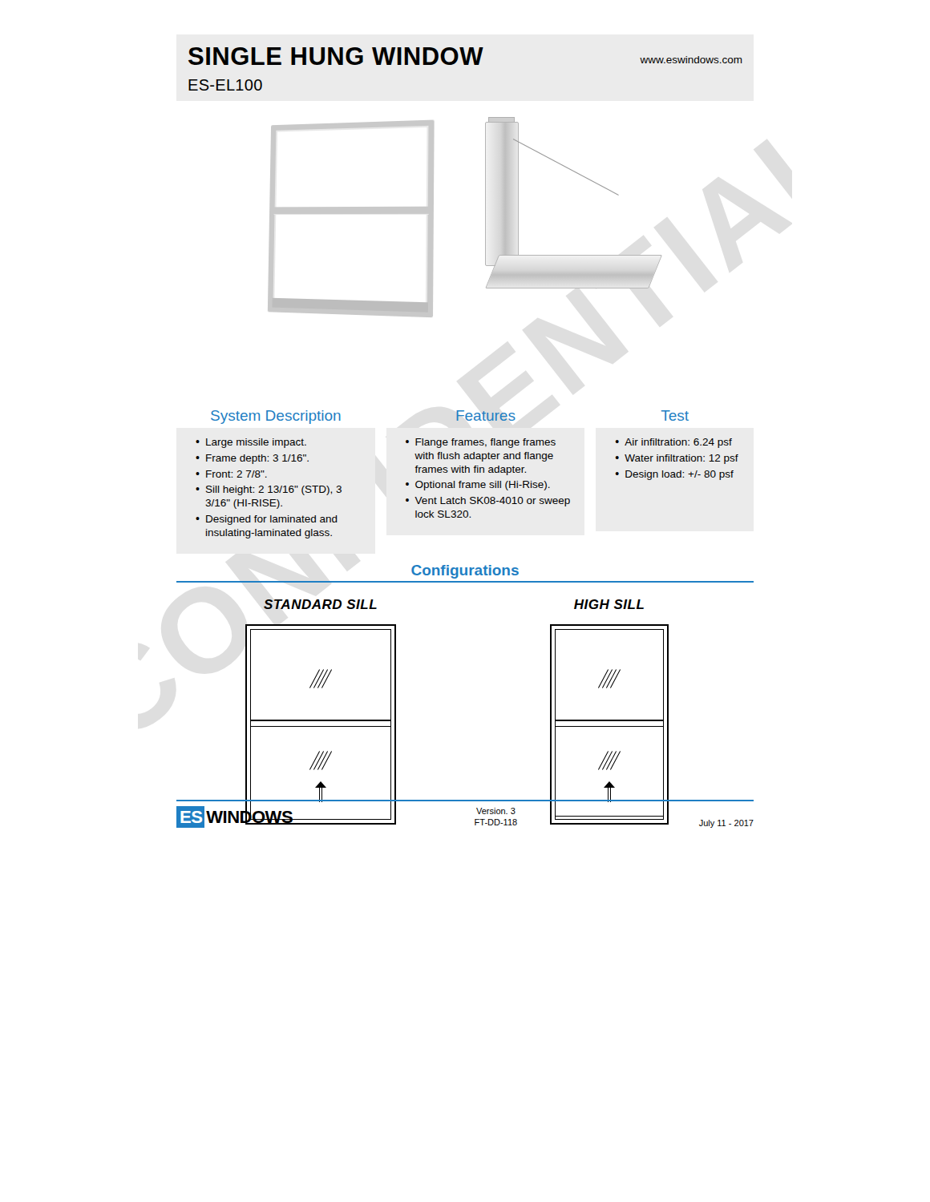CONFIDENTIAL
SINGLE HUNG WINDOW
www.eswindows.com
ES-EL100
System Description
Large missile impact.
Frame depth: 3 1/16".
Front: 2 7/8".
Sill height: 2 13/16" (STD), 3 3/16" (HI-RISE).
Designed for laminated and insulating-laminated glass.
Features
Flange frames, flange frames with flush adapter and flange frames with fin adapter.
Optional frame sill (Hi-Rise).
Vent Latch SK08-4010 or sweep lock SL320.
Test
Air infiltration: 6.24 psf
Water infiltration: 12 psf
Design load: +/- 80 psf
Configurations
STANDARD SILL
HIGH SILL
ES WINDOWS
Version. 3
FT-DD-118
July 11 - 2017